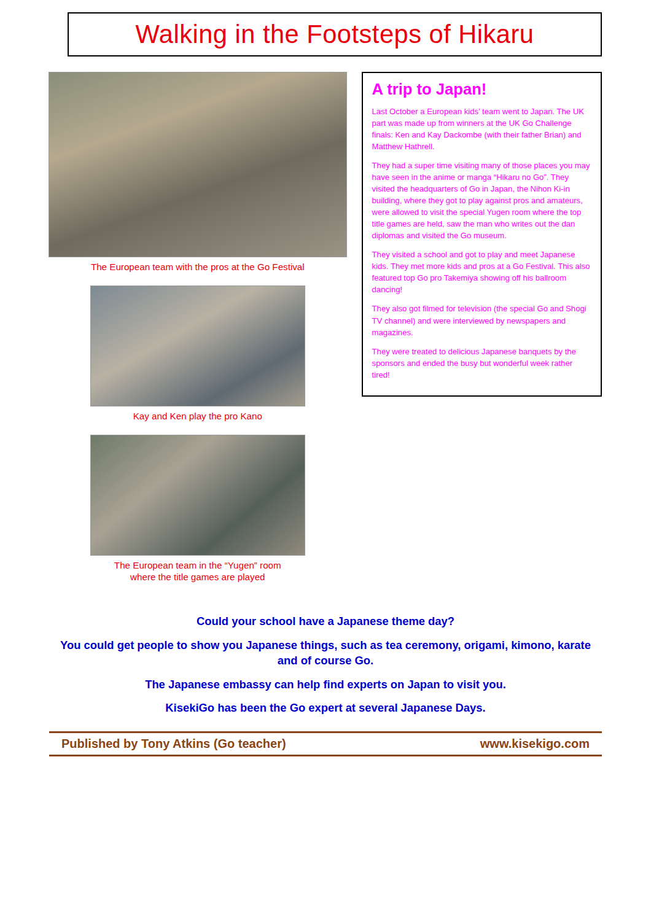Walking in the Footsteps of Hikaru
The European team with the pros at the Go Festival
Kay and Ken play the pro Kano
The European team in the “Yugen” room
where the title games are played
A trip to Japan!
Last October a European kids’ team went to Japan. The UK part was made up from winners at the UK Go Challenge finals: Ken and Kay Dackombe (with their father Brian) and Matthew Hathrell.
They had a super time visiting many of those places you may have seen in the anime or manga “Hikaru no Go”. They visited the headquarters of Go in Japan, the Nihon Ki-in building, where they got to play against pros and amateurs, were allowed to visit the special Yugen room where the top title games are held, saw the man who writes out the dan diplomas and visited the Go museum.
They visited a school and got to play and meet Japanese kids. They met more kids and pros at a Go Festival. This also featured top Go pro Takemiya showing off his ballroom dancing!
They also got filmed for television (the special Go and Shogi TV channel) and were interviewed by newspapers and magazines.
They were treated to delicious Japanese banquets by the sponsors and ended the busy but wonderful week rather tired!
Could your school have a Japanese theme day?
You could get people to show you Japanese things, such as tea ceremony, origami, kimono, karate and of course Go.
The Japanese embassy can help find experts on Japan to visit you.
KisekiGo has been the Go expert at several Japanese Days.
Published by Tony Atkins (Go teacher) www.kisekigo.com